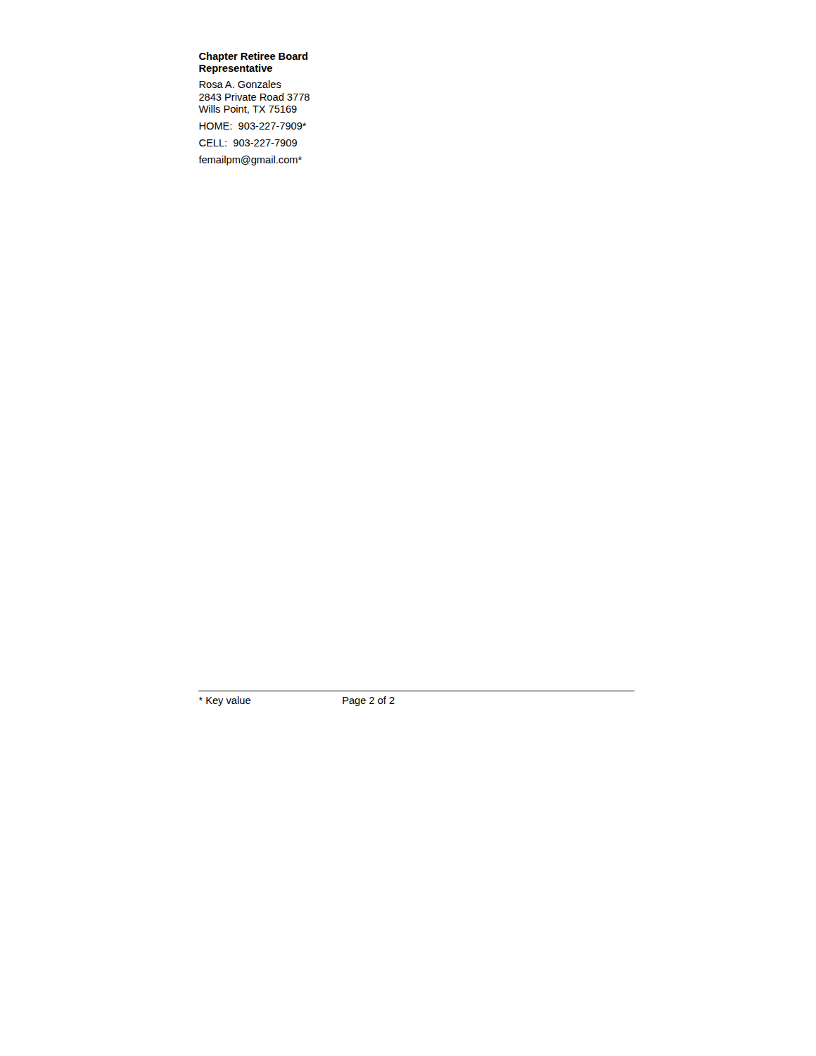Chapter Retiree Board
Representative
Rosa A. Gonzales
2843 Private Road 3778
Wills Point, TX 75169
HOME: 903-227-7909*
CELL: 903-227-7909
femailpm@gmail.com*
* Key value Page 2 of 2